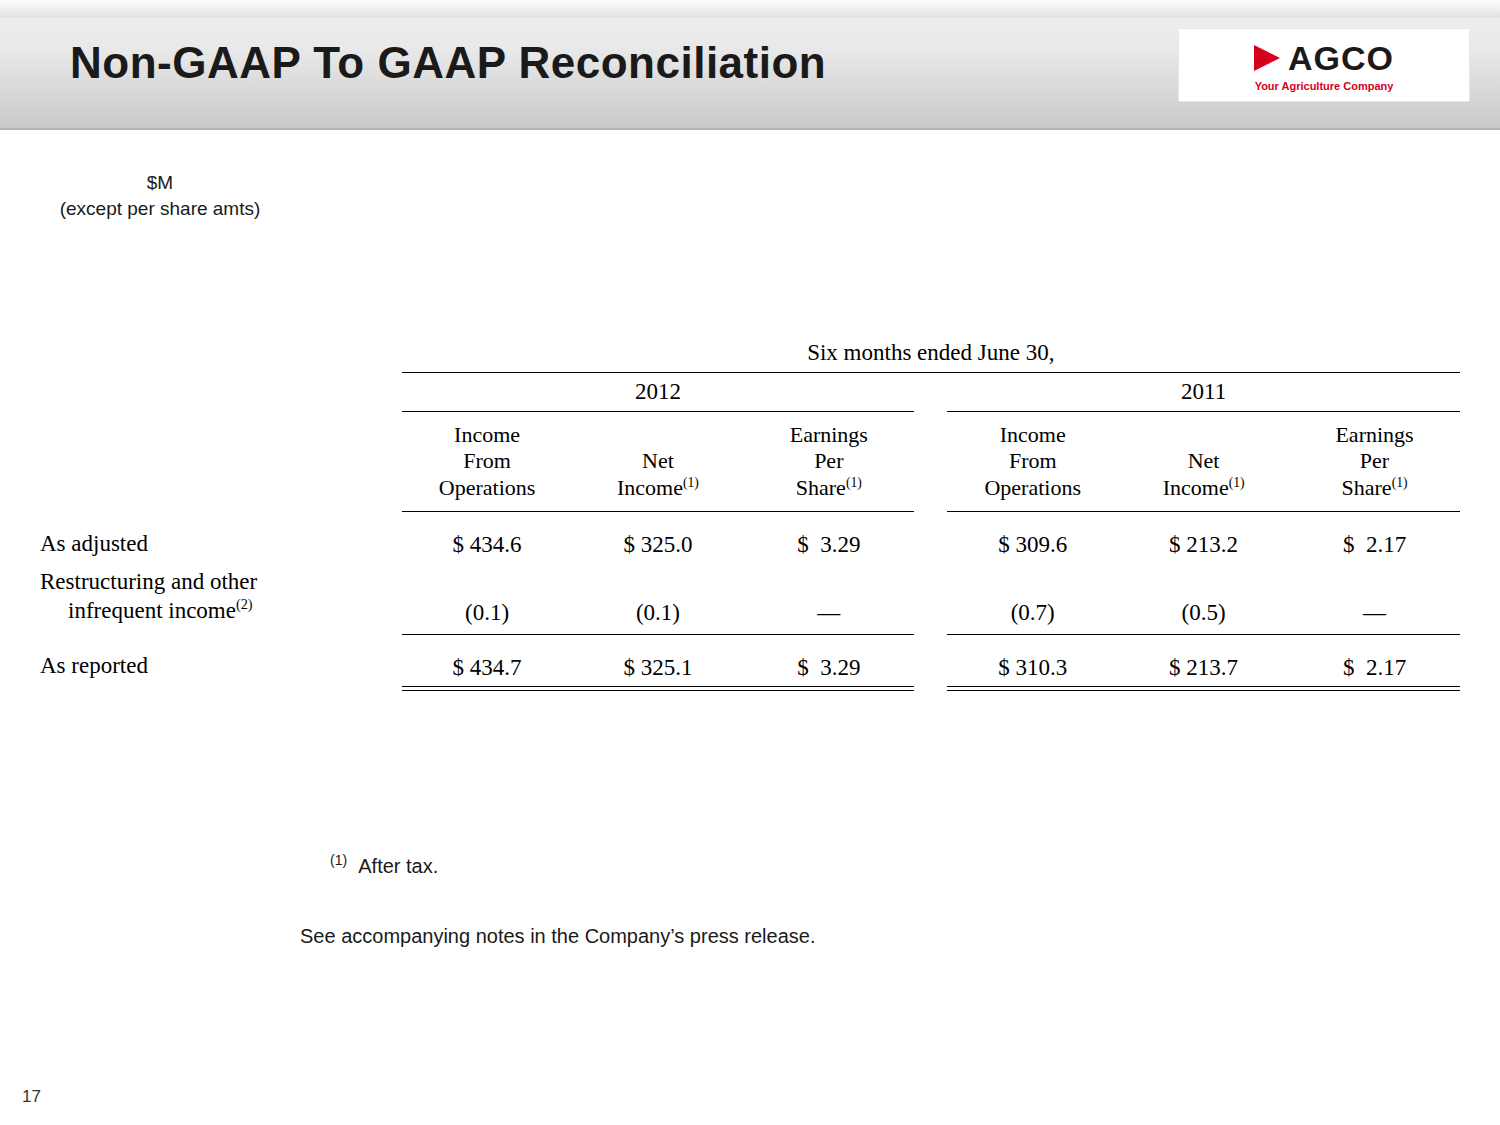Non-GAAP To GAAP Reconciliation
AGCO
Your Agriculture Company
$M
(except per share amts)
| | Six months ended June 30, |
| | 2012 | | 2011 |
| | Income From Operations | Net Income (1) | Earnings Per Share (1) | | Income From Operations | Net Income (1) | Earnings Per Share (1) |
| As adjusted | $ 434.6 | $ 325.0 | $ 3.29 | | $ 309.6 | $ 213.2 | $ 2.17 |
| Restructuring and other | | | | | | | |
| infrequent income (2) | (0.1) | (0.1) | — | | (0.7) | (0.5) | — |
| As reported | $ 434.7 | $ 325.1 | $ 3.29 | | $ 310.3 | $ 213.7 | $ 2.17 |
(1) After tax.
See accompanying notes in the Company’s press release.
17